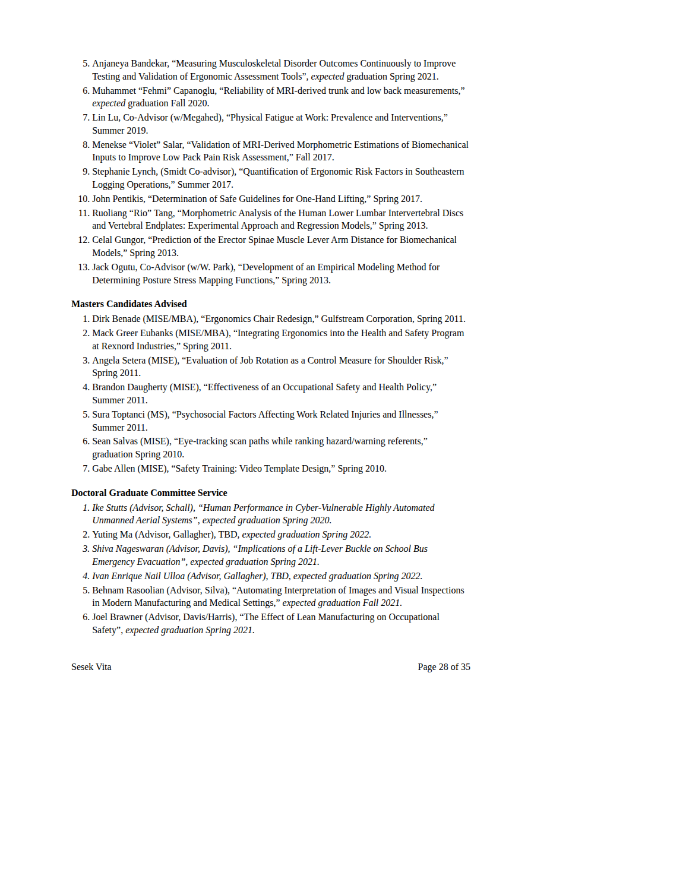Anjaneya Bandekar, “Measuring Musculoskeletal Disorder Outcomes Continuously to Improve Testing and Validation of Ergonomic Assessment Tools”, expected graduation Spring 2021.
Muhammet “Fehmi” Capanoglu, “Reliability of MRI-derived trunk and low back measurements,” expected graduation Fall 2020.
Lin Lu, Co-Advisor (w/Megahed), “Physical Fatigue at Work: Prevalence and Interventions,” Summer 2019.
Menekse “Violet” Salar, “Validation of MRI-Derived Morphometric Estimations of Biomechanical Inputs to Improve Low Pack Pain Risk Assessment,” Fall 2017.
Stephanie Lynch, (Smidt Co-advisor), “Quantification of Ergonomic Risk Factors in Southeastern Logging Operations,” Summer 2017.
John Pentikis, “Determination of Safe Guidelines for One-Hand Lifting,” Spring 2017.
Ruoliang “Rio” Tang, “Morphometric Analysis of the Human Lower Lumbar Intervertebral Discs and Vertebral Endplates: Experimental Approach and Regression Models,” Spring 2013.
Celal Gungor, “Prediction of the Erector Spinae Muscle Lever Arm Distance for Biomechanical Models,” Spring 2013.
Jack Ogutu, Co-Advisor (w/W. Park), “Development of an Empirical Modeling Method for Determining Posture Stress Mapping Functions,” Spring 2013.
Masters Candidates Advised
Dirk Benade (MISE/MBA), “Ergonomics Chair Redesign,” Gulfstream Corporation, Spring 2011.
Mack Greer Eubanks (MISE/MBA), “Integrating Ergonomics into the Health and Safety Program at Rexnord Industries,” Spring 2011.
Angela Setera (MISE), “Evaluation of Job Rotation as a Control Measure for Shoulder Risk,” Spring 2011.
Brandon Daugherty (MISE), “Effectiveness of an Occupational Safety and Health Policy,” Summer 2011.
Sura Toptanci (MS), “Psychosocial Factors Affecting Work Related Injuries and Illnesses,” Summer 2011.
Sean Salvas (MISE), “Eye-tracking scan paths while ranking hazard/warning referents,” graduation Spring 2010.
Gabe Allen (MISE), “Safety Training: Video Template Design,” Spring 2010.
Doctoral Graduate Committee Service
Ike Stutts (Advisor, Schall), “Human Performance in Cyber-Vulnerable Highly Automated Unmanned Aerial Systems”, expected graduation Spring 2020.
Yuting Ma (Advisor, Gallagher), TBD, expected graduation Spring 2022.
Shiva Nageswaran (Advisor, Davis), “Implications of a Lift-Lever Buckle on School Bus Emergency Evacuation”, expected graduation Spring 2021.
Ivan Enrique Nail Ulloa (Advisor, Gallagher), TBD, expected graduation Spring 2022.
Behnam Rasoolian (Advisor, Silva), “Automating Interpretation of Images and Visual Inspections in Modern Manufacturing and Medical Settings,” expected graduation Fall 2021.
Joel Brawner (Advisor, Davis/Harris), “The Effect of Lean Manufacturing on Occupational Safety”, expected graduation Spring 2021.
Sesek Vita Page 28 of 35